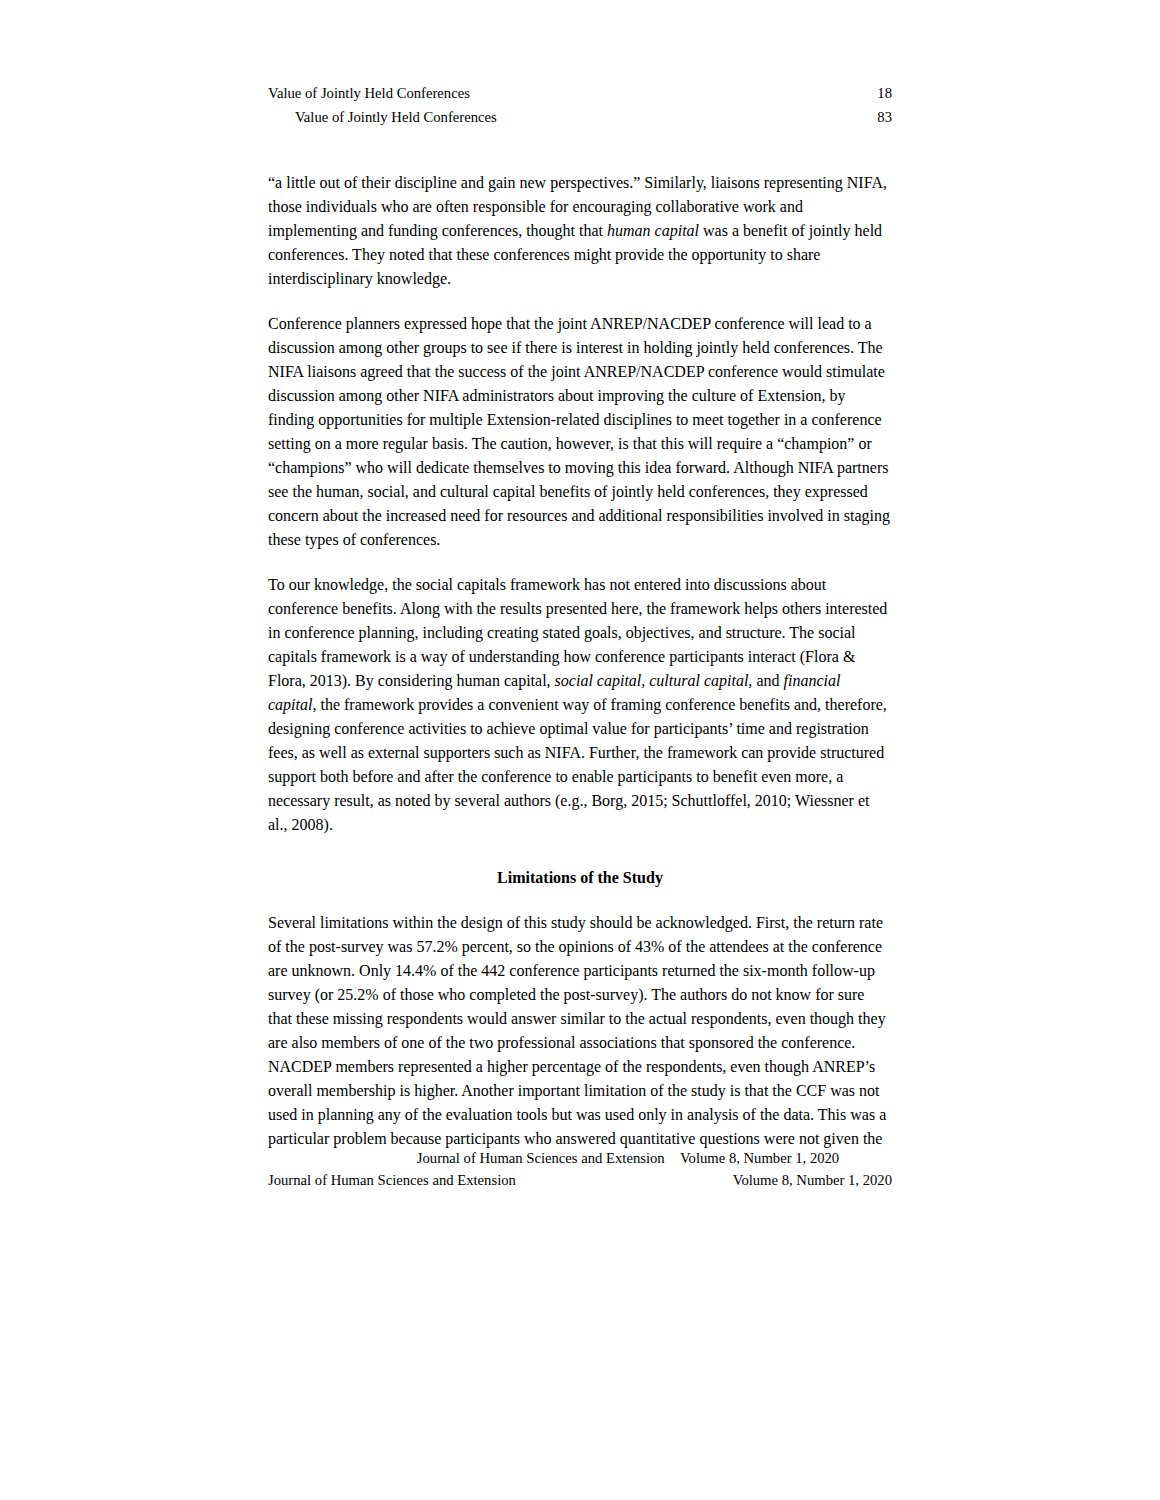Value of Jointly Held Conferences 18
Value of Jointly Held Conferences 83
“a little out of their discipline and gain new perspectives.” Similarly, liaisons representing NIFA, those individuals who are often responsible for encouraging collaborative work and implementing and funding conferences, thought that human capital was a benefit of jointly held conferences. They noted that these conferences might provide the opportunity to share interdisciplinary knowledge.
Conference planners expressed hope that the joint ANREP/NACDEP conference will lead to a discussion among other groups to see if there is interest in holding jointly held conferences. The NIFA liaisons agreed that the success of the joint ANREP/NACDEP conference would stimulate discussion among other NIFA administrators about improving the culture of Extension, by finding opportunities for multiple Extension-related disciplines to meet together in a conference setting on a more regular basis. The caution, however, is that this will require a “champion” or “champions” who will dedicate themselves to moving this idea forward. Although NIFA partners see the human, social, and cultural capital benefits of jointly held conferences, they expressed concern about the increased need for resources and additional responsibilities involved in staging these types of conferences.
To our knowledge, the social capitals framework has not entered into discussions about conference benefits. Along with the results presented here, the framework helps others interested in conference planning, including creating stated goals, objectives, and structure. The social capitals framework is a way of understanding how conference participants interact (Flora & Flora, 2013). By considering human capital, social capital, cultural capital, and financial capital, the framework provides a convenient way of framing conference benefits and, therefore, designing conference activities to achieve optimal value for participants’ time and registration fees, as well as external supporters such as NIFA. Further, the framework can provide structured support both before and after the conference to enable participants to benefit even more, a necessary result, as noted by several authors (e.g., Borg, 2015; Schuttloffel, 2010; Wiessner et al., 2008).
Limitations of the Study
Several limitations within the design of this study should be acknowledged. First, the return rate of the post-survey was 57.2% percent, so the opinions of 43% of the attendees at the conference are unknown. Only 14.4% of the 442 conference participants returned the six-month follow-up survey (or 25.2% of those who completed the post-survey). The authors do not know for sure that these missing respondents would answer similar to the actual respondents, even though they are also members of one of the two professional associations that sponsored the conference. NACDEP members represented a higher percentage of the respondents, even though ANREP’s overall membership is higher. Another important limitation of the study is that the CCF was not used in planning any of the evaluation tools but was used only in analysis of the data. This was a particular problem because participants who answered quantitative questions were not given the
Journal of Human Sciences and Extension Volume 8, Number 1, 2020
Journal of Human Sciences and Extension Volume 8, Number 1, 2020